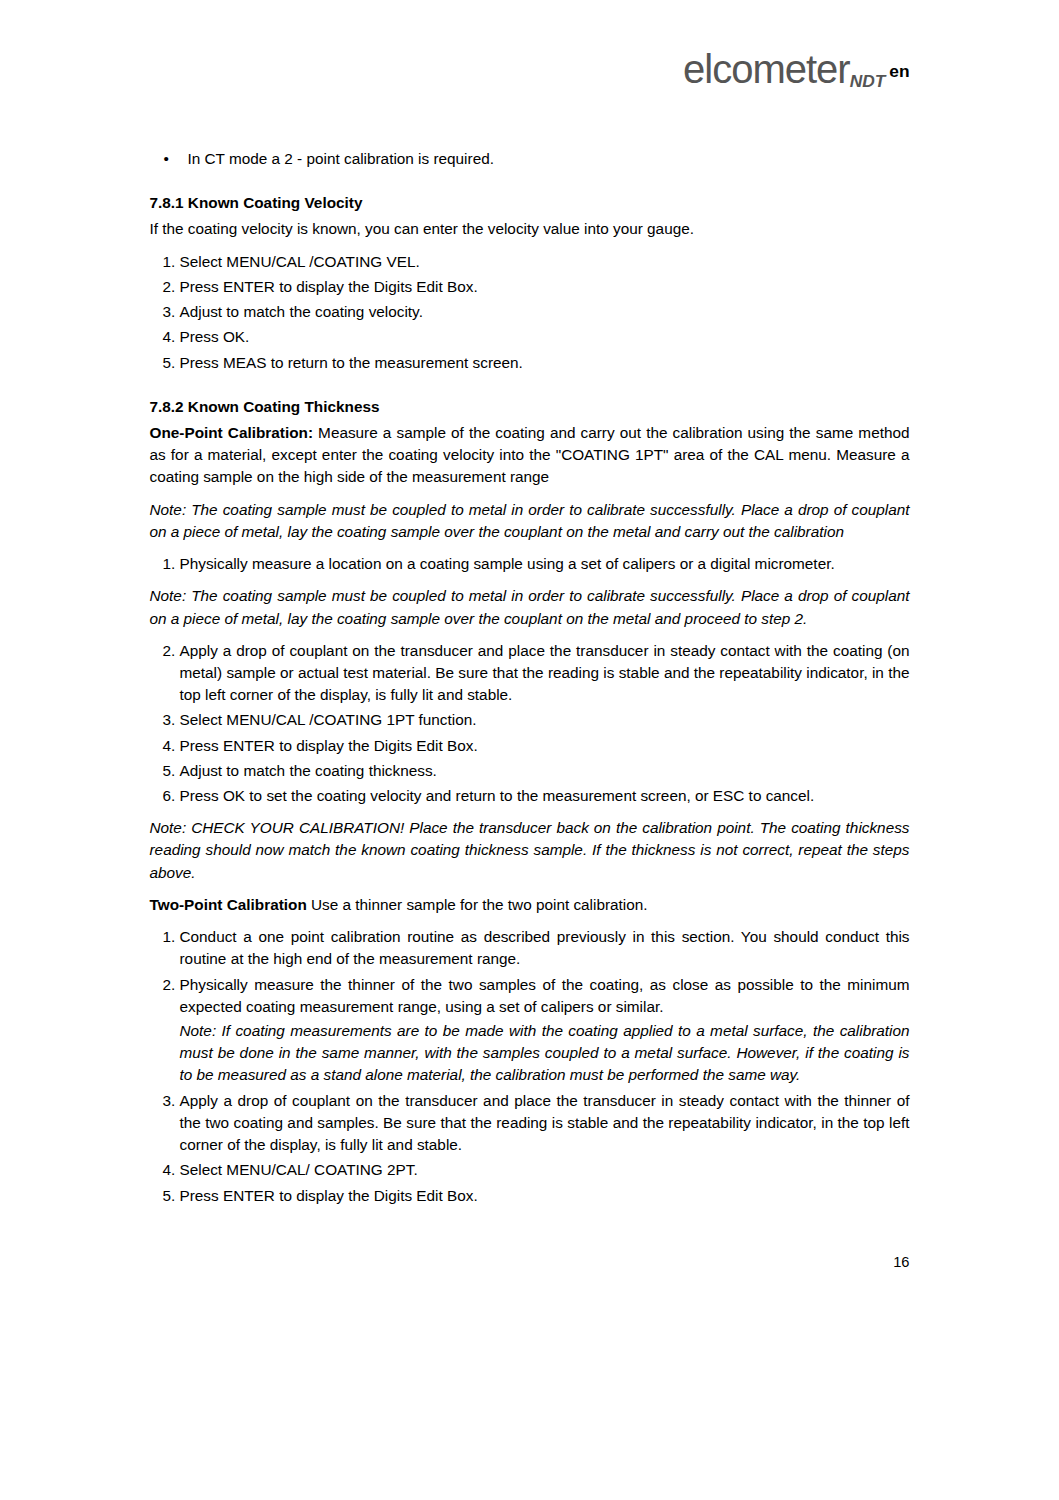elcometer NDT en
In CT mode a 2 - point calibration is required.
7.8.1 Known Coating Velocity
If the coating velocity is known, you can enter the velocity value into your gauge.
Select MENU/CAL /COATING VEL.
Press ENTER to display the Digits Edit Box.
Adjust to match the coating velocity.
Press OK.
Press MEAS to return to the measurement screen.
7.8.2 Known Coating Thickness
One-Point Calibration: Measure a sample of the coating and carry out the calibration using the same method as for a material, except enter the coating velocity into the "COATING 1PT" area of the CAL menu. Measure a coating sample on the high side of the measurement range
Note: The coating sample must be coupled to metal in order to calibrate successfully. Place a drop of couplant on a piece of metal, lay the coating sample over the couplant on the metal and carry out the calibration
Physically measure a location on a coating sample using a set of calipers or a digital micrometer.
Note: The coating sample must be coupled to metal in order to calibrate successfully. Place a drop of couplant on a piece of metal, lay the coating sample over the couplant on the metal and proceed to step 2.
Apply a drop of couplant on the transducer and place the transducer in steady contact with the coating (on metal) sample or actual test material. Be sure that the reading is stable and the repeatability indicator, in the top left corner of the display, is fully lit and stable.
Select MENU/CAL /COATING 1PT function.
Press ENTER to display the Digits Edit Box.
Adjust to match the coating thickness.
Press OK to set the coating velocity and return to the measurement screen, or ESC to cancel.
Note: CHECK YOUR CALIBRATION! Place the transducer back on the calibration point. The coating thickness reading should now match the known coating thickness sample. If the thickness is not correct, repeat the steps above.
Two-Point Calibration Use a thinner sample for the two point calibration.
Conduct a one point calibration routine as described previously in this section. You should conduct this routine at the high end of the measurement range.
Physically measure the thinner of the two samples of the coating, as close as possible to the minimum expected coating measurement range, using a set of calipers or similar. Note: If coating measurements are to be made with the coating applied to a metal surface, the calibration must be done in the same manner, with the samples coupled to a metal surface. However, if the coating is to be measured as a stand alone material, the calibration must be performed the same way.
Apply a drop of couplant on the transducer and place the transducer in steady contact with the thinner of the two coating and samples. Be sure that the reading is stable and the repeatability indicator, in the top left corner of the display, is fully lit and stable.
Select MENU/CAL/ COATING 2PT.
Press ENTER to display the Digits Edit Box.
16